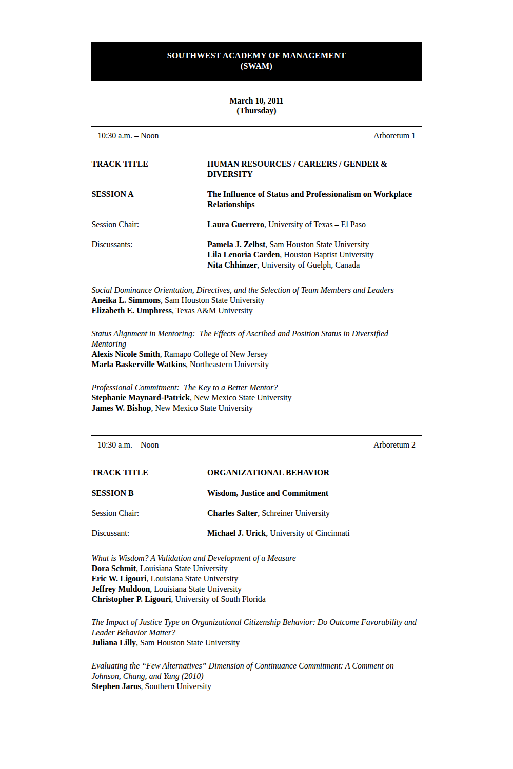SOUTHWEST ACADEMY OF MANAGEMENT
(SWAM)
March 10, 2011
(Thursday)
10:30 a.m. – Noon Arboretum 1
Track Title
HUMAN RESOURCES / CAREERS / GENDER & DIVERSITY
Session A
The Influence of Status and Professionalism on Workplace Relationships
Session Chair:
Laura Guerrero, University of Texas – El Paso
Discussants:
Pamela J. Zelbst, Sam Houston State University
Lila Lenoria Carden, Houston Baptist University
Nita Chhinzer, University of Guelph, Canada
Social Dominance Orientation, Directives, and the Selection of Team Members and Leaders
Aneika L. Simmons, Sam Houston State University Elizabeth E. Umphress, Texas A&M University
Status Alignment in Mentoring: The Effects of Ascribed and Position Status in Diversified Mentoring
Alexis Nicole Smith, Ramapo College of New Jersey Marla Baskerville Watkins, Northeastern University
Professional Commitment: The Key to a Better Mentor?
Stephanie Maynard-Patrick, New Mexico State University James W. Bishop, New Mexico State University
10:30 a.m. – Noon Arboretum 2
Track Title
ORGANIZATIONAL BEHAVIOR
Session B
Wisdom, Justice and Commitment
Session Chair:
Charles Salter, Schreiner University
Discussant:
Michael J. Urick, University of Cincinnati
What is Wisdom? A Validation and Development of a Measure
Dora Schmit, Louisiana State University Eric W. Ligouri, Louisiana State University Jeffrey Muldoon, Louisiana State University Christopher P. Ligouri, University of South Florida
The Impact of Justice Type on Organizational Citizenship Behavior: Do Outcome Favorability and Leader Behavior Matter?
Juliana Lilly, Sam Houston State University
Evaluating the “Few Alternatives” Dimension of Continuance Commitment: A Comment on Johnson, Chang, and Yang (2010)
Stephen Jaros, Southern University